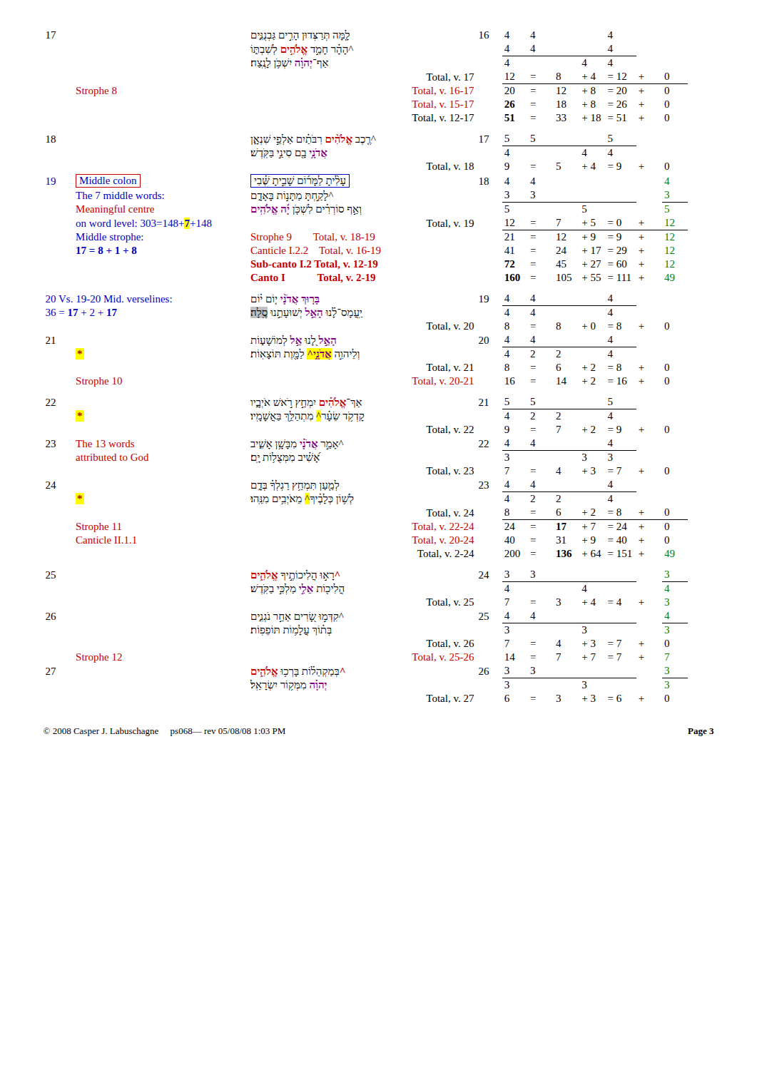| 17 | | לָ֤מָּה תְּרַצְּדוּן הָרִ֣ים גַּבְנֻנִּ֑ים | 16 | 4 | 4 | | | 4 | | | |
| | | הָהָ֗ר חָמַ֣ד אֱלֹהִ֣ים לְשִׁבְתּ֑וֹ^ | | 4 | 4 | | | 4 | | | |
| | | אַף־ יְהוָ֗ה יִשְׁכֹּ֥ן לָנֶֽצַח׃ | | 4 | | | 4 | 4 | | | |
| | Total, v. 17 | | 12 | = | 8 | + 4 | = 12 | + | 0 | |
| | Strophe 8 | Total, v. 16-17 | | 20 | = | 12 | + 8 | = 20 | + | 0 | |
| | | Total, v. 15-17 | | 26 | = | 18 | + 8 | = 26 | + | 0 | |
| | | Total, v. 12-17 | | 51 | = | 33 | + 18 | = 51 | + | 0 | |
| 18 | | רֶ֤כֶב אֱלֹהִ֨ים רִבֹּתַ֗יִם אַלְפֵ֣י שִׁנְאָ֑ן^ | 17 | 5 | 5 | | | 5 | | | |
| | | אֲדֹנָ֥י בָ֖ם סִינַ֣י בַּקֹּֽדֶשׁ׃ | | 4 | | | 4 | 4 | | | |
| | Total, v. 18 | | 9 | = | 5 | + 4 | = 9 | + | 0 | |
| 19 | Middle colon | עָלִ֨יתָ לַמָּר֜וֹם שָׁבִ֣יתָ שֶּׁ֗בִי | 18 | 4 | 4 | | | | | 4 | |
| | The 7 middle words: | לָקַ֣חְתָּ מַתָּנ֣וֹת בָּאָדָ֑ם^ | | 3 | 3 | | | | | 3 | |
| | Meaningful centre | וְאַ֣ף סוֹרְרִ֗ים לִשְׁכֹּ֤ן יָ֬ה אֱלֹהִֽים | | 5 | | | 5 | | | 5 | |
| | on word level: 303=148+ 7 +148 | Total, v. 19 | | 12 | = | 7 | + 5 | = 0 | + | 12 | |
| | Middle strophe: | Strophe 9 Total, v. 18-19 | | 21 | = | 12 | + 9 | = 9 | + | 12 | |
| | 17 = 8 + 1 + 8 | Canticle I.2.2 Total, v. 16-19 | | 41 | = | 24 | + 17 | = 29 | + | 12 | |
| | | Sub-canto I.2 Total, v. 12-19 | | 72 | = | 45 | + 27 | = 60 | + | 12 | |
| | | Canto I Total, v. 2-19 | | 160 | = | 105 | + 55 | = 111 | + | 49 | |
| 20 Vs. 19-20 Mid. verselines: | בָּר֤וּךְ אֲדֹנָ֨י י֤וֹם י֗וֹם | 19 | 4 | 4 | | | 4 | | | |
| 36 = 17 + 2 + 17 | יַֽעֲמָס־לָ֗נוּ הָאֵ֣ל יְשׁוּעָתֵ֣נוּ סֶֽלָה׃ | | 4 | 4 | | | 4 | | | |
| | Total, v. 20 | | 8 | = | 8 | + 0 | = 8 | + | 0 | |
| 21 | | הָאֵ֣ל לָ֭נוּ אֵ֣ל לְמוֹשָׁע֑וֹת | 20 | 4 | 4 | | | 4 | | | |
| | * | וְלֵיהוִ֣ה אֲדֹנָ֑י^ לַמָּ֖וֶת תּוֹצָאֽוֹת׃ | | 4 | 2 | 2 | | 4 | | | |
| | Total, v. 21 | | 8 | = | 6 | + 2 | = 8 | + | 0 | |
| | Strophe 10 | Total, v. 20-21 | | 16 | = | 14 | + 2 | = 16 | + | 0 | |
| 22 | | אַךְ־ אֱלֹהִ֗ים יִמְחַ֣ץ רֹ֣אשׁ אֹיְבָ֑יו | 21 | 5 | 5 | | | 5 | | | |
| | * | קָדְקֹ֥ד שֵׂעָ֗ר ^ מִתְהַלֵּ֥ךְ בַּאֲשָׁמָֽיו׃ | | 4 | 2 | 2 | | 4 | | | |
| | Total, v. 22 | | 9 | = | 7 | + 2 | = 9 | + | 0 | |
| 23 | The 13 words | אָמַ֣ר אֲדֹנָ֗י מִבָּשָׁ֥ן אָשִׁ֑יב^ | 22 | 4 | 4 | | | 4 | | | |
| | attributed to God | אָ֝שִׁ֗יב מִמְּצֻל֥וֹת יָֽם׃ | | 3 | | | 3 | 3 | | | |
| | Total, v. 23 | | 7 | = | 4 | + 3 | = 7 | + | 0 | |
| 24 | | לְמַ֤עַן תִּמְחַ֥ץ רַגְלְךָ֗ בְּדָ֑ם | 23 | 4 | 4 | | | 4 | | | |
| | * | לְשׁ֥וֹן כְּלָבֶ֗יךָ ^ מֵאֹיְבִ֥ים מִנֵּֽהוּ׃ | | 4 | 2 | 2 | | 4 | | | |
| | Total, v. 24 | | 8 | = | 6 | + 2 | = 8 | + | 0 | |
| | Strophe 11 | Total, v. 22-24 | | 24 | = | 17 | + 7 | = 24 | + | 0 | |
| | Canticle II.1.1 | Total, v. 20-24 | | 40 | = | 31 | + 9 | = 40 | + | 0 | |
| | | Total, v. 2-24 | | 200 | = | 136 | + 64 | = 151 | + | 49 | |
| 25 | | רָא֣וּ הֲלִיכוֹתֶ֣יךָ אֱלֹהִ֑ים^ | 24 | 3 | 3 | | | | | 3 | |
| | | הֲלִיכ֖וֹת אֵלִ֣י מַלְכִּ֣י בַקֹּֽדֶשׁ׃ | | 4 | | | 4 | | | 4 | |
| | Total, v. 25 | | 7 | = | 3 | + 4 | = 4 | + | 3 | |
| 26 | | קִדְּמ֣וּ שָׂ֭רִים אַחַ֣ר נֹגְנִ֑ים^ | 25 | 4 | 4 | | | | | 4 | |
| | | בְּת֗וֹךְ עֲלָמ֥וֹת תּוֹפֵפֽוֹת׃ | | 3 | | | 3 | | | 3 | |
| | Total, v. 26 | | 7 | = | 4 | + 3 | = 7 | + | 0 | |
| | Strophe 12 | Total, v. 25-26 | | 14 | = | 7 | + 7 | = 7 | + | 7 | |
| 27 | | בְּמַקְהֵל֗וֹת בָּרְכ֥וּ אֱלֹהִ֑ים^ | 26 | 3 | 3 | | | | | 3 | |
| | | יְהוָ֗ה מִמְּק֥וֹר יִשְׂרָאֵֽל׃ | | 3 | | | 3 | | | 3 | |
| | Total, v. 27 | | 6 | = | 3 | + 3 | = 6 | + | 0 | |
© 2008 Casper J. Labuschagne ps068— rev 05/08/08 1:03 PM
Page 3